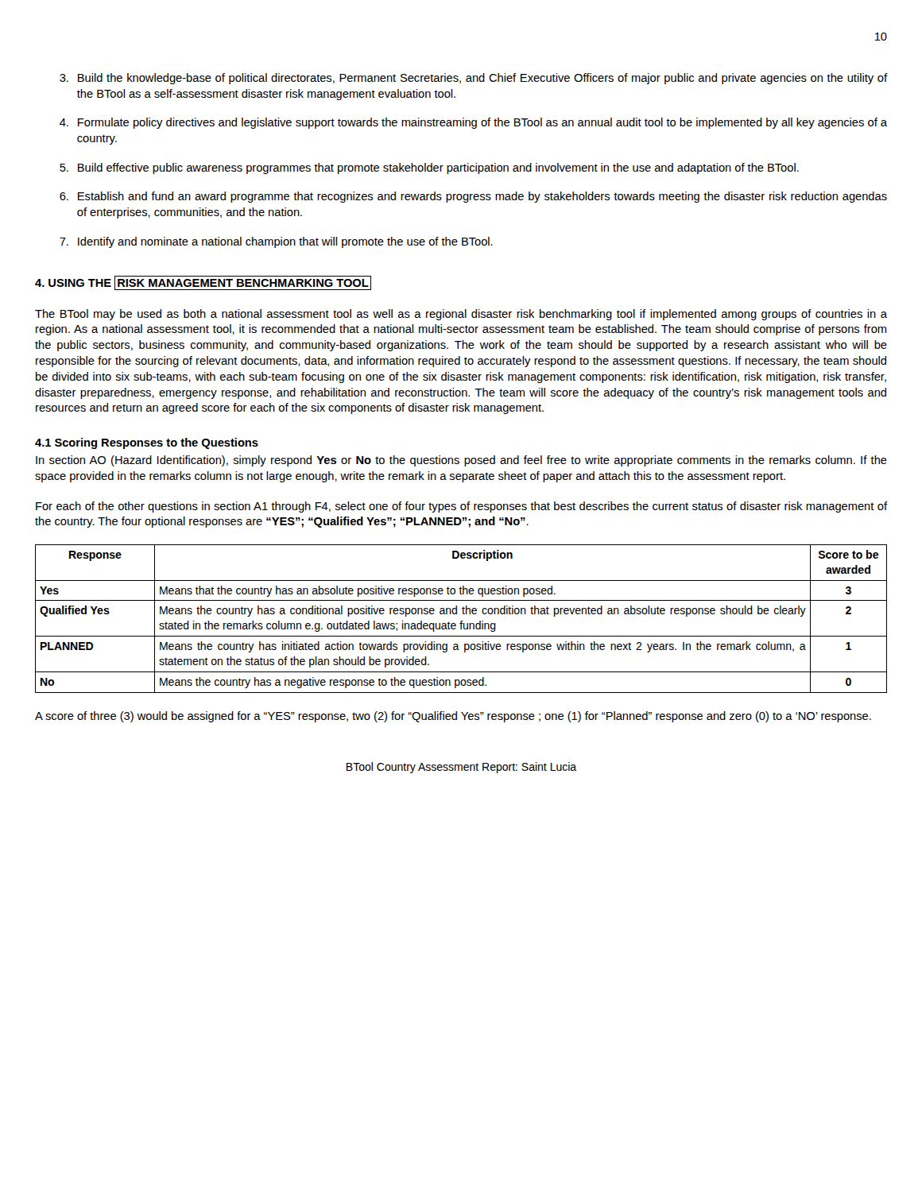10
Build the knowledge-base of political directorates, Permanent Secretaries, and Chief Executive Officers of major public and private agencies on the utility of the BTool as a self-assessment disaster risk management evaluation tool.
Formulate policy directives and legislative support towards the mainstreaming of the BTool as an annual audit tool to be implemented by all key agencies of a country.
Build effective public awareness programmes that promote stakeholder participation and involvement in the use and adaptation of the BTool.
Establish and fund an award programme that recognizes and rewards progress made by stakeholders towards meeting the disaster risk reduction agendas of enterprises, communities, and the nation.
Identify and nominate a national champion that will promote the use of the BTool.
4. USING THE RISK MANAGEMENT BENCHMARKING TOOL
The BTool may be used as both a national assessment tool as well as a regional disaster risk benchmarking tool if implemented among groups of countries in a region. As a national assessment tool, it is recommended that a national multi-sector assessment team be established. The team should comprise of persons from the public sectors, business community, and community-based organizations. The work of the team should be supported by a research assistant who will be responsible for the sourcing of relevant documents, data, and information required to accurately respond to the assessment questions. If necessary, the team should be divided into six sub-teams, with each sub-team focusing on one of the six disaster risk management components: risk identification, risk mitigation, risk transfer, disaster preparedness, emergency response, and rehabilitation and reconstruction. The team will score the adequacy of the country’s risk management tools and resources and return an agreed score for each of the six components of disaster risk management.
4.1 Scoring Responses to the Questions
In section AO (Hazard Identification), simply respond Yes or No to the questions posed and feel free to write appropriate comments in the remarks column. If the space provided in the remarks column is not large enough, write the remark in a separate sheet of paper and attach this to the assessment report.
For each of the other questions in section A1 through F4, select one of four types of responses that best describes the current status of disaster risk management of the country. The four optional responses are “YES”; “Qualified Yes”; “PLANNED”; and “No”.
| Response | Description | Score to be awarded |
| --- | --- | --- |
| Yes | Means that the country has an absolute positive response to the question posed. | 3 |
| Qualified Yes | Means the country has a conditional positive response and the condition that prevented an absolute response should be clearly stated in the remarks column e.g. outdated laws; inadequate funding | 2 |
| PLANNED | Means the country has initiated action towards providing a positive response within the next 2 years. In the remark column, a statement on the status of the plan should be provided. | 1 |
| No | Means the country has a negative response to the question posed. | 0 |
A score of three (3) would be assigned for a “YES” response, two (2) for “Qualified Yes” response ; one (1) for “Planned” response and zero (0) to a ‘NO’ response.
BTool Country Assessment Report: Saint Lucia